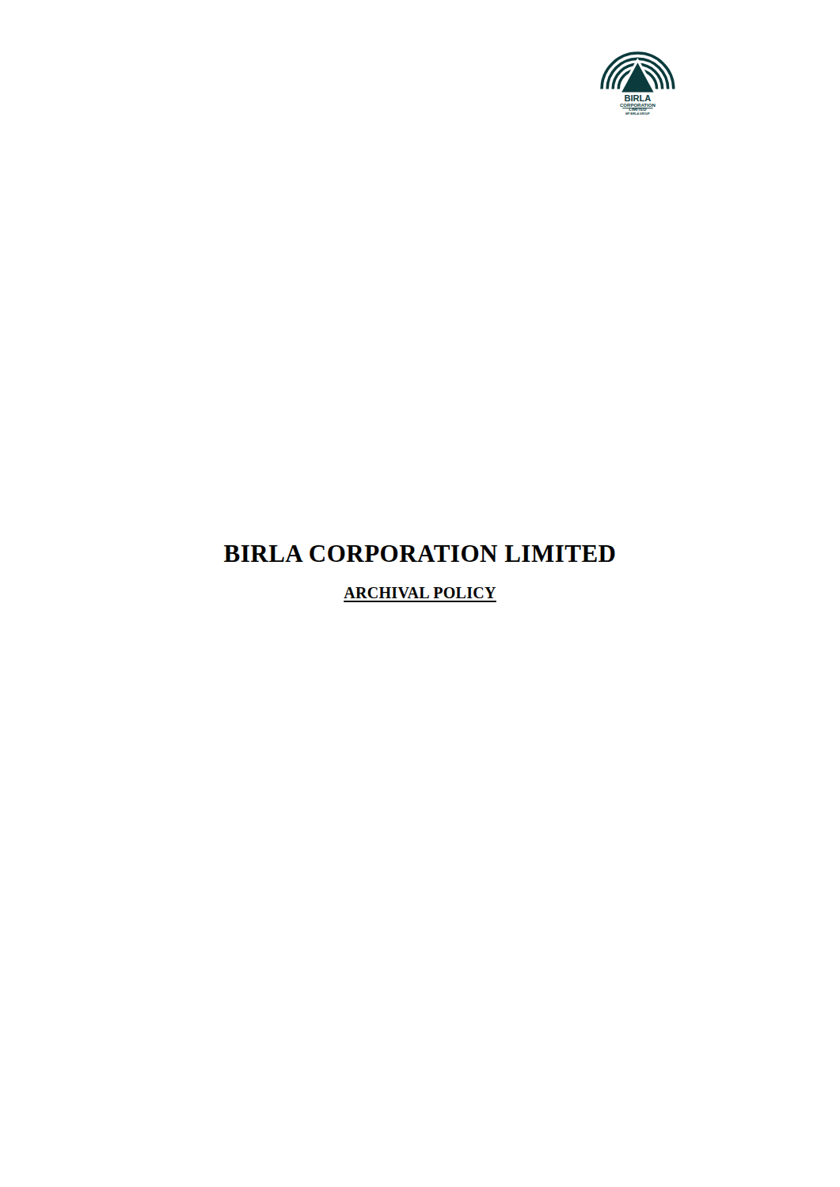BIRLA CORPORATION LIMITED MP BIRLA GROUP
BIRLA CORPORATION LIMITED
ARCHIVAL POLICY